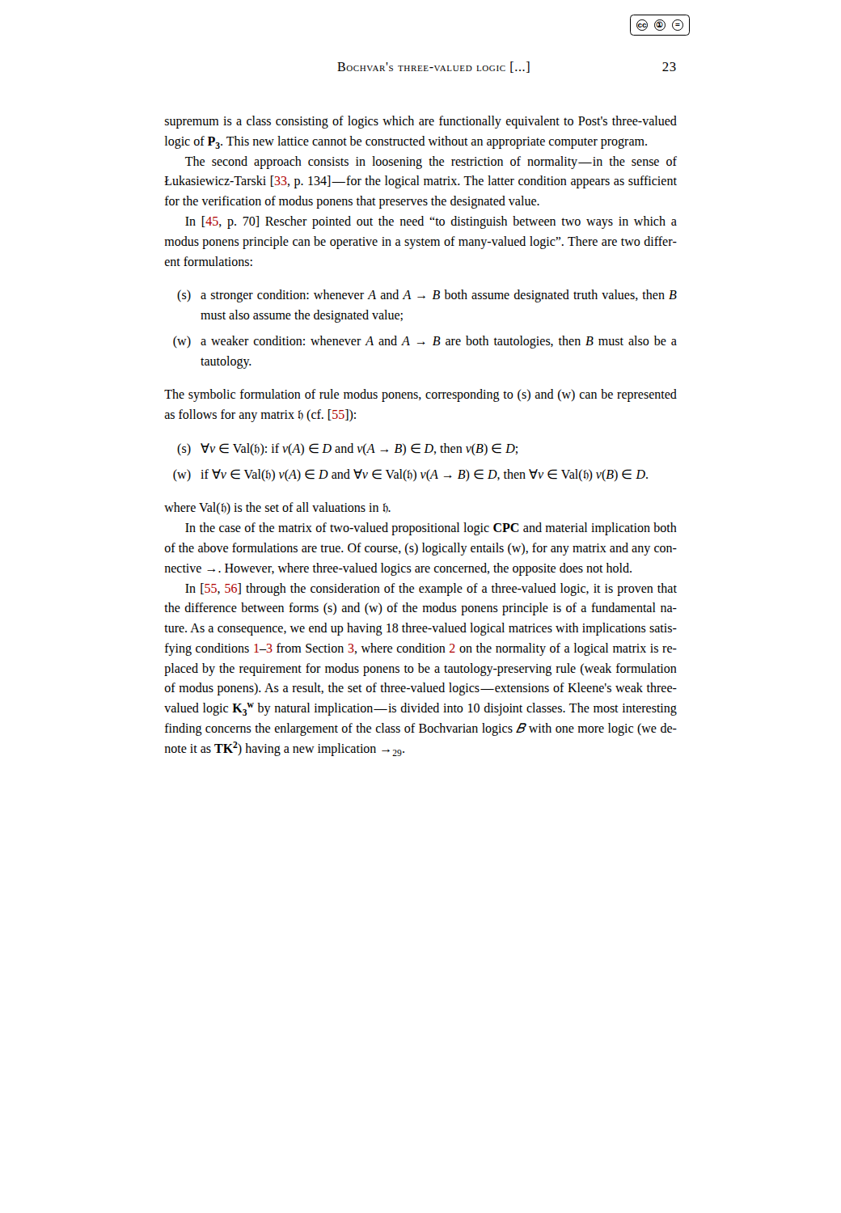cc ①=
Bochvar's three-valued logic [...]
23
supremum is a class consisting of logics which are functionally equivalent to Post's three-valued logic of P3. This new lattice cannot be constructed without an appropriate computer program.
The second approach consists in loosening the restriction of normality — in the sense of Łukasiewicz-Tarski [33, p. 134] — for the logical matrix. The latter condition appears as sufficient for the verification of modus ponens that preserves the designated value.
In [45, p. 70] Rescher pointed out the need “to distinguish between two ways in which a modus ponens principle can be operative in a system of many-valued logic”. There are two different formulations:
(s) a stronger condition: whenever A and A → B both assume designated truth values, then B must also assume the designated value;
(w) a weaker condition: whenever A and A → B are both tautologies, then B must also be a tautology.
The symbolic formulation of rule modus ponens, corresponding to (s) and (w) can be represented as follows for any matrix 𝔥 (cf. [55]):
(s)∀v ∈ Val(𝔥): if v(A) ∈ D and v(A → B) ∈ D, then v(B) ∈ D;
(w) if ∀v ∈ Val(𝔥) v(A) ∈ D and ∀v ∈ Val(𝔥) v(A → B) ∈ D, then ∀v ∈ Val(𝔥) v(B) ∈ D.
where Val(𝔥) is the set of all valuations in 𝔥.
In the case of the matrix of two-valued propositional logic CPC and material implication both of the above formulations are true. Of course, (s) logically entails (w), for any matrix and any connective →. However, where three-valued logics are concerned, the opposite does not hold.
In [55, 56] through the consideration of the example of a three-valued logic, it is proven that the difference between forms (s) and (w) of the modus ponens principle is of a fundamental nature. As a consequence, we end up having 18 three-valued logical matrices with implications satisfying conditions 1–3 from Section 3, where condition 2 on the normality of a logical matrix is replaced by the requirement for modus ponens to be a tautology-preserving rule (weak formulation of modus ponens). As a result, the set of three-valued logics — extensions of Kleene's weak three-valued logic K3w by natural implication — is divided into 10 disjoint classes. The most interesting finding concerns the enlargement of the class of Bochvarian logics 𝐵 with one more logic (we denote it as TK2) having a new implication →29.